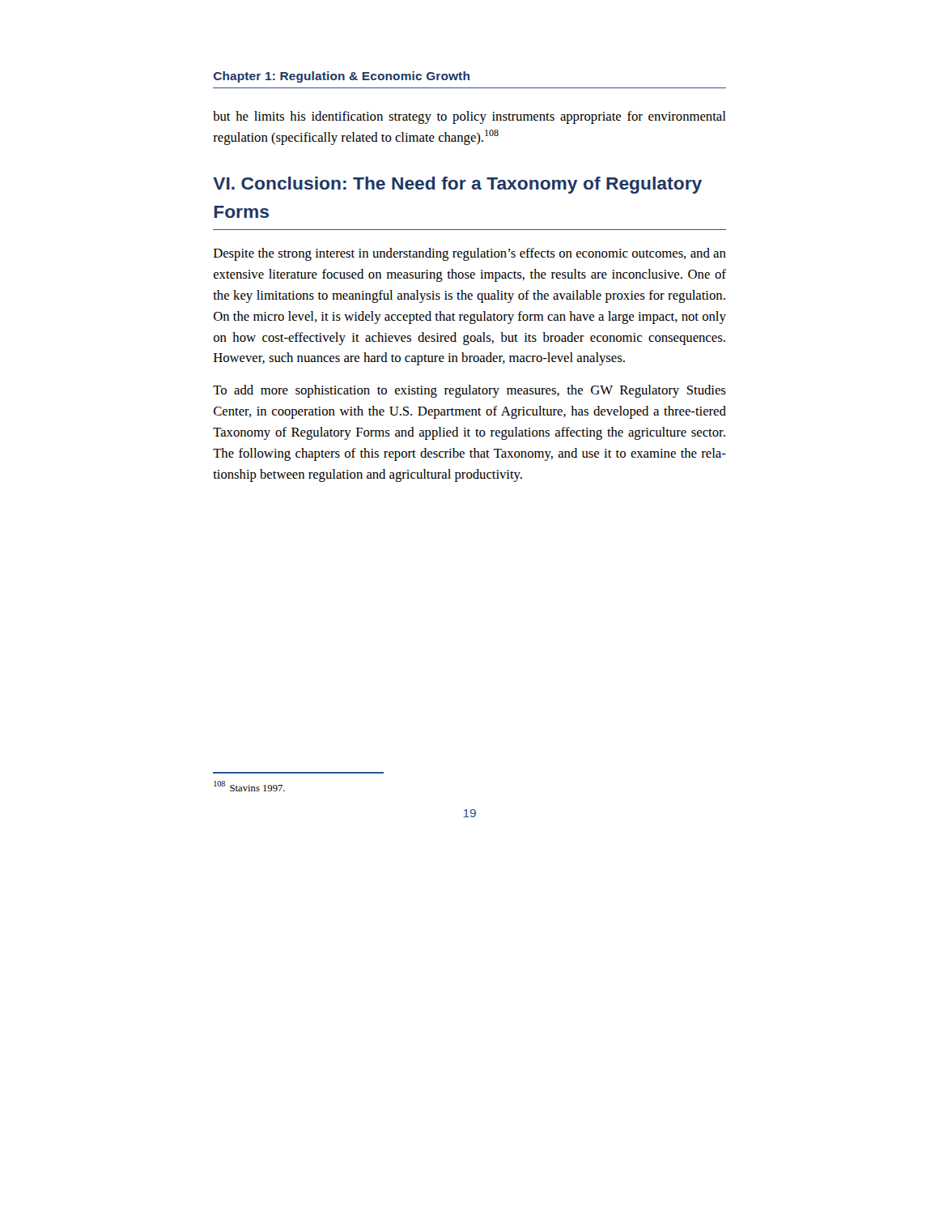Chapter 1: Regulation & Economic Growth
but he limits his identification strategy to policy instruments appropriate for environmental regulation (specifically related to climate change).108
VI. Conclusion: The Need for a Taxonomy of Regulatory Forms
Despite the strong interest in understanding regulation’s effects on economic outcomes, and an extensive literature focused on measuring those impacts, the results are inconclusive. One of the key limitations to meaningful analysis is the quality of the available proxies for regulation. On the micro level, it is widely accepted that regulatory form can have a large impact, not only on how cost-effectively it achieves desired goals, but its broader economic consequences. However, such nuances are hard to capture in broader, macro-level analyses.
To add more sophistication to existing regulatory measures, the GW Regulatory Studies Center, in cooperation with the U.S. Department of Agriculture, has developed a three-tiered Taxonomy of Regulatory Forms and applied it to regulations affecting the agriculture sector. The following chapters of this report describe that Taxonomy, and use it to examine the relationship between regulation and agricultural productivity.
108 Stavins 1997.
19